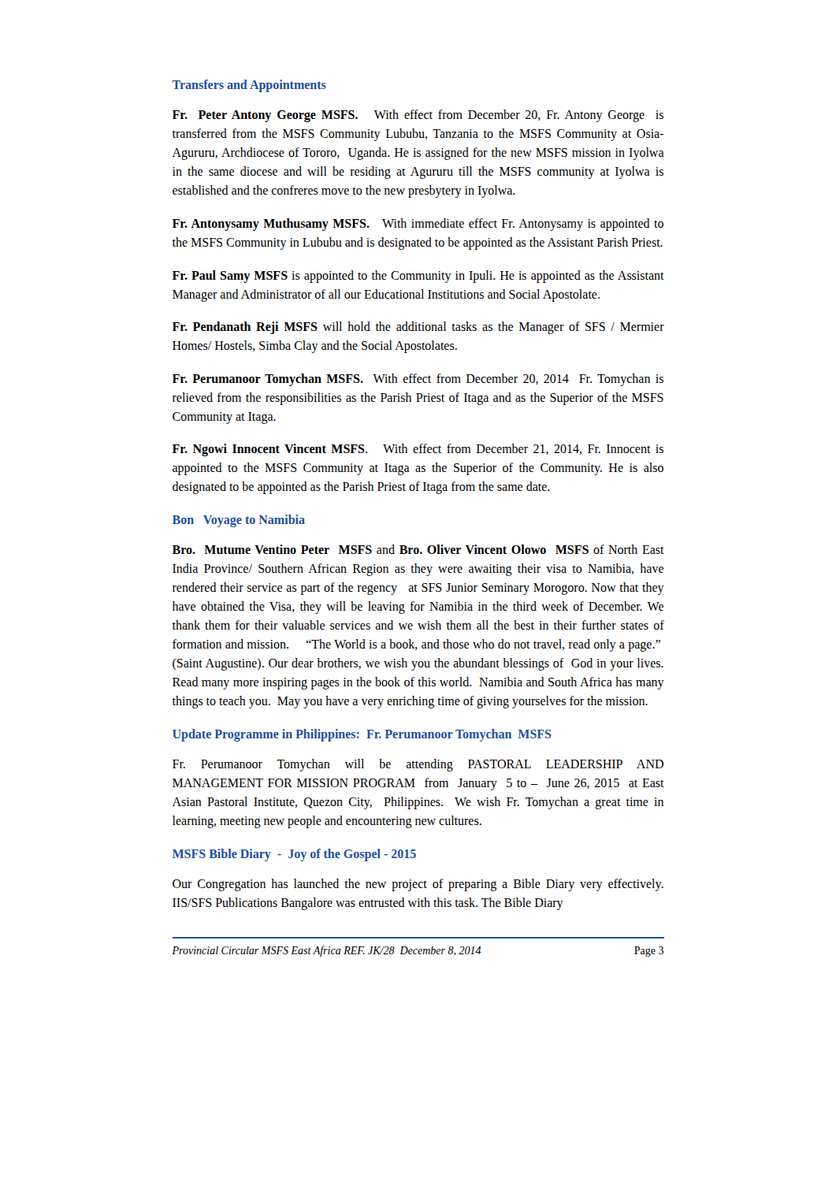Transfers and Appointments
Fr. Peter Antony George MSFS. With effect from December 20, Fr. Antony George is transferred from the MSFS Community Lububu, Tanzania to the MSFS Community at Osia-Agururu, Archdiocese of Tororo, Uganda. He is assigned for the new MSFS mission in Iyolwa in the same diocese and will be residing at Agururu till the MSFS community at Iyolwa is established and the confreres move to the new presbytery in Iyolwa.
Fr. Antonysamy Muthusamy MSFS. With immediate effect Fr. Antonysamy is appointed to the MSFS Community in Lububu and is designated to be appointed as the Assistant Parish Priest.
Fr. Paul Samy MSFS is appointed to the Community in Ipuli. He is appointed as the Assistant Manager and Administrator of all our Educational Institutions and Social Apostolate.
Fr. Pendanath Reji MSFS will hold the additional tasks as the Manager of SFS / Mermier Homes/ Hostels, Simba Clay and the Social Apostolates.
Fr. Perumanoor Tomychan MSFS. With effect from December 20, 2014 Fr. Tomychan is relieved from the responsibilities as the Parish Priest of Itaga and as the Superior of the MSFS Community at Itaga.
Fr. Ngowi Innocent Vincent MSFS. With effect from December 21, 2014, Fr. Innocent is appointed to the MSFS Community at Itaga as the Superior of the Community. He is also designated to be appointed as the Parish Priest of Itaga from the same date.
Bon Voyage to Namibia
Bro. Mutume Ventino Peter MSFS and Bro. Oliver Vincent Olowo MSFS of North East India Province/ Southern African Region as they were awaiting their visa to Namibia, have rendered their service as part of the regency at SFS Junior Seminary Morogoro. Now that they have obtained the Visa, they will be leaving for Namibia in the third week of December. We thank them for their valuable services and we wish them all the best in their further states of formation and mission. “The World is a book, and those who do not travel, read only a page.” (Saint Augustine). Our dear brothers, we wish you the abundant blessings of God in your lives. Read many more inspiring pages in the book of this world. Namibia and South Africa has many things to teach you. May you have a very enriching time of giving yourselves for the mission.
Update Programme in Philippines: Fr. Perumanoor Tomychan MSFS
Fr. Perumanoor Tomychan will be attending PASTORAL LEADERSHIP AND MANAGEMENT FOR MISSION PROGRAM from January 5 to – June 26, 2015 at East Asian Pastoral Institute, Quezon City, Philippines. We wish Fr. Tomychan a great time in learning, meeting new people and encountering new cultures.
MSFS Bible Diary - Joy of the Gospel - 2015
Our Congregation has launched the new project of preparing a Bible Diary very effectively. IIS/SFS Publications Bangalore was entrusted with this task. The Bible Diary
Provincial Circular MSFS East Africa REF. JK/28 December 8, 2014 Page 3